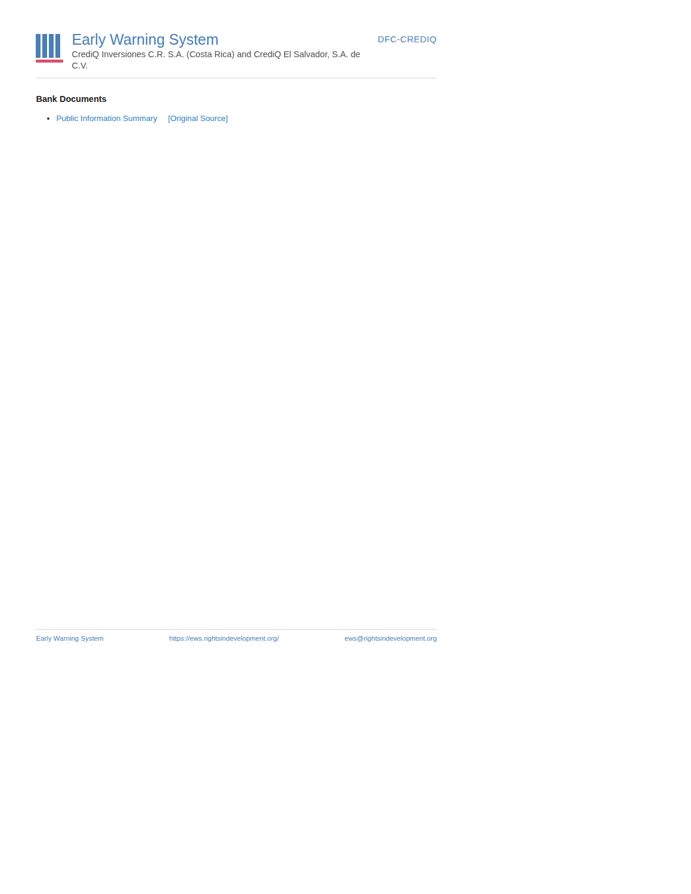Early Warning System
CrediQ Inversiones C.R. S.A. (Costa Rica) and CrediQ El Salvador, S.A. de C.V.
DFC-CREDIQ
Bank Documents
Public Information Summary[Original Source]
Early Warning System
https://ews.rightsindevelopment.org/
ews@rightsindevelopment.org